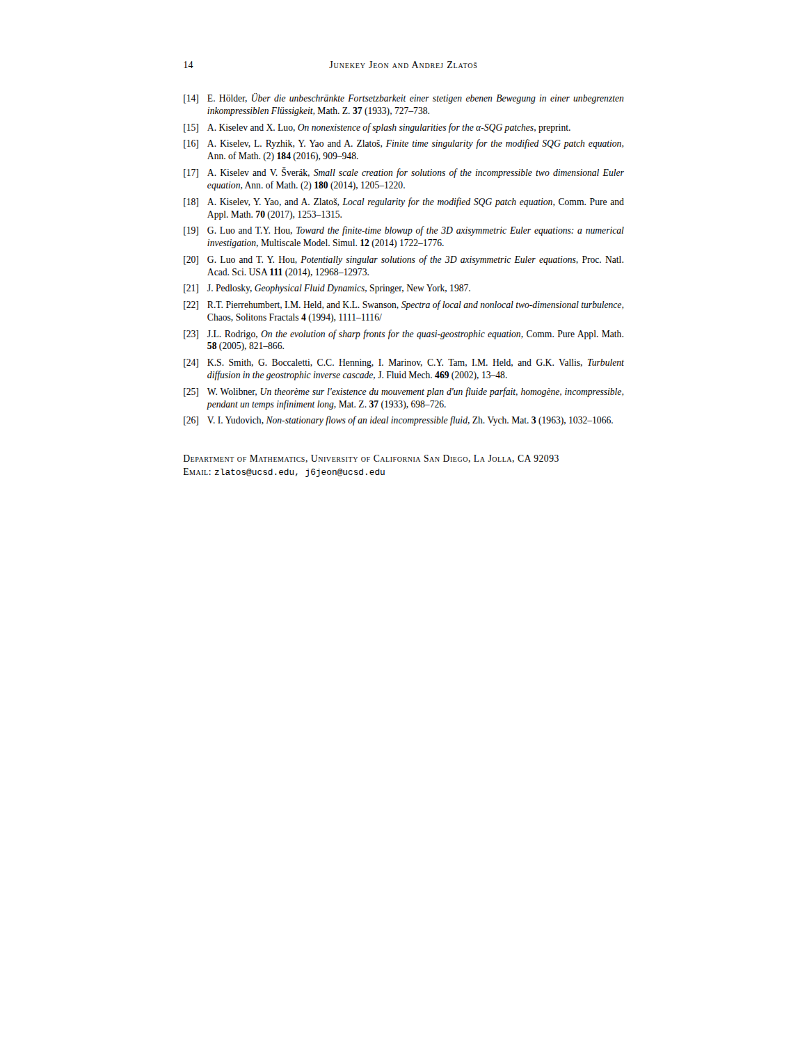14
Junekey Jeon and Andrej Zlatoš
[14] E. Hölder, Über die unbeschränkte Fortsetzbarkeit einer stetigen ebenen Bewegung in einer unbegrenzten inkompressiblen Flüssigkeit, Math. Z. 37 (1933), 727–738.
[15] A. Kiselev and X. Luo, On nonexistence of splash singularities for the α-SQG patches, preprint.
[16] A. Kiselev, L. Ryzhik, Y. Yao and A. Zlatoš, Finite time singularity for the modified SQG patch equation, Ann. of Math. (2) 184 (2016), 909–948.
[17] A. Kiselev and V. Šverák, Small scale creation for solutions of the incompressible two dimensional Euler equation, Ann. of Math. (2) 180 (2014), 1205–1220.
[18] A. Kiselev, Y. Yao, and A. Zlatoš, Local regularity for the modified SQG patch equation, Comm. Pure and Appl. Math. 70 (2017), 1253–1315.
[19] G. Luo and T.Y. Hou, Toward the finite-time blowup of the 3D axisymmetric Euler equations: a numerical investigation, Multiscale Model. Simul. 12 (2014) 1722–1776.
[20] G. Luo and T. Y. Hou, Potentially singular solutions of the 3D axisymmetric Euler equations, Proc. Natl. Acad. Sci. USA 111 (2014), 12968–12973.
[21] J. Pedlosky, Geophysical Fluid Dynamics, Springer, New York, 1987.
[22] R.T. Pierrehumbert, I.M. Held, and K.L. Swanson, Spectra of local and nonlocal two-dimensional turbulence, Chaos, Solitons Fractals 4 (1994), 1111–1116/
[23] J.L. Rodrigo, On the evolution of sharp fronts for the quasi-geostrophic equation, Comm. Pure Appl. Math. 58 (2005), 821–866.
[24] K.S. Smith, G. Boccaletti, C.C. Henning, I. Marinov, C.Y. Tam, I.M. Held, and G.K. Vallis, Turbulent diffusion in the geostrophic inverse cascade, J. Fluid Mech. 469 (2002), 13–48.
[25] W. Wolibner, Un theorème sur l'existence du mouvement plan d'un fluide parfait, homogène, incompressible, pendant un temps infiniment long, Mat. Z. 37 (1933), 698–726.
[26] V. I. Yudovich, Non-stationary flows of an ideal incompressible fluid, Zh. Vych. Mat. 3 (1963), 1032–1066.
Department of Mathematics, University of California San Diego, La Jolla, CA 92093
Email: zlatos@ucsd.edu, j6jeon@ucsd.edu